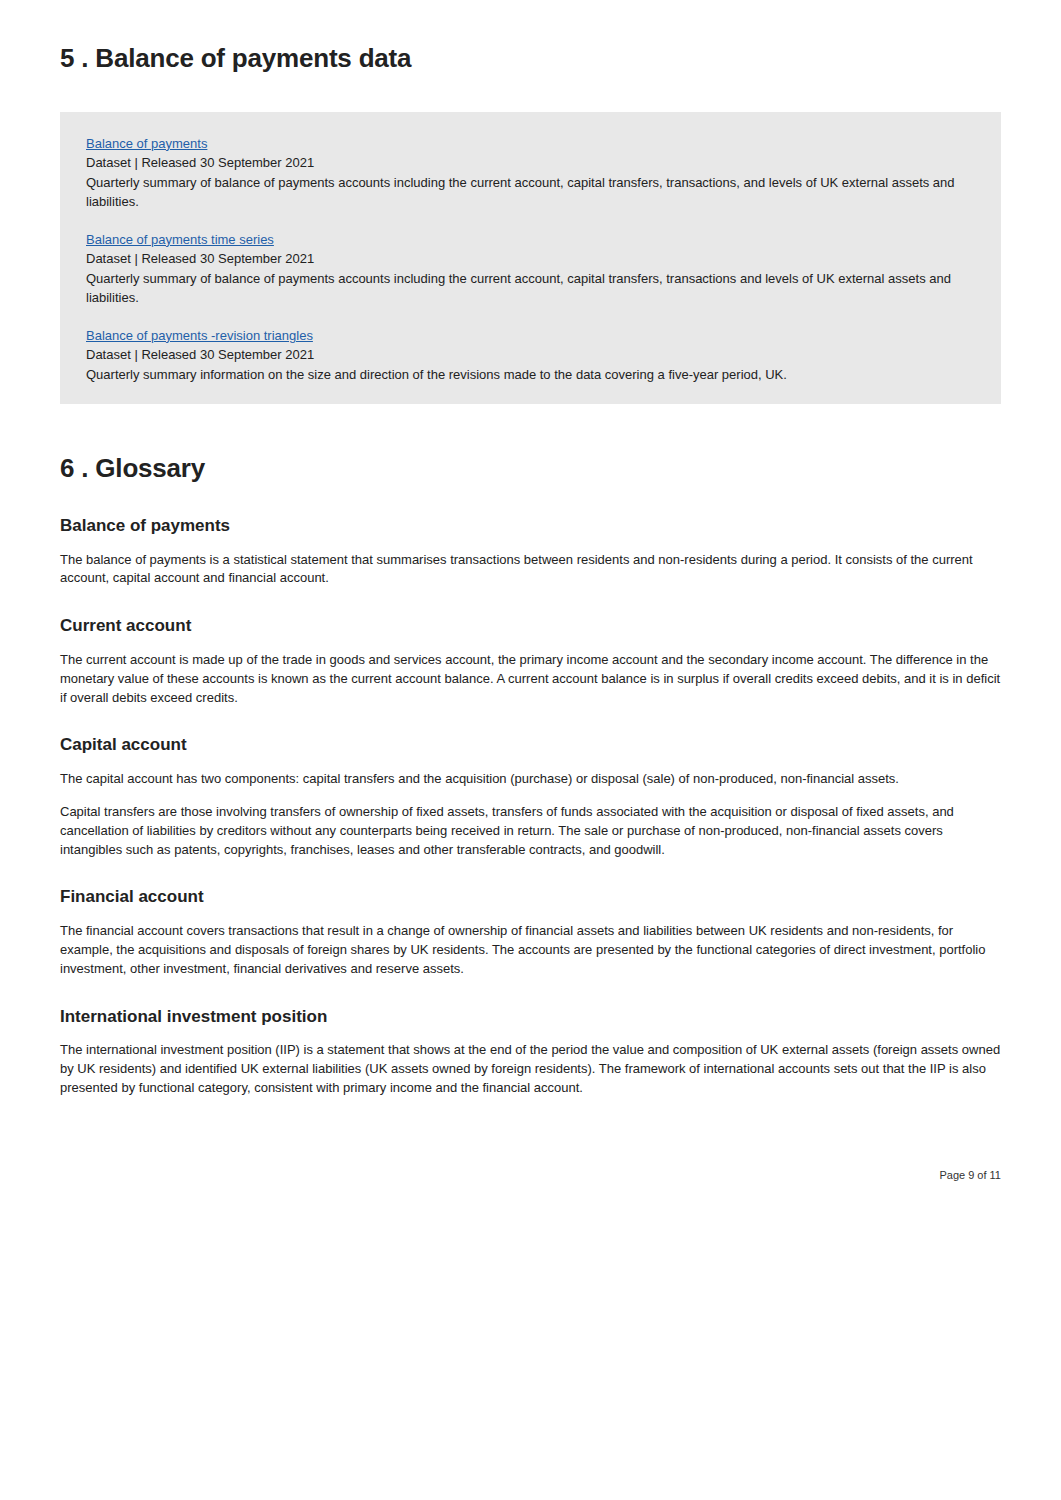5 . Balance of payments data
Balance of payments
Dataset | Released 30 September 2021
Quarterly summary of balance of payments accounts including the current account, capital transfers, transactions, and levels of UK external assets and liabilities.
Balance of payments time series
Dataset | Released 30 September 2021
Quarterly summary of balance of payments accounts including the current account, capital transfers, transactions and levels of UK external assets and liabilities.
Balance of payments -revision triangles
Dataset | Released 30 September 2021
Quarterly summary information on the size and direction of the revisions made to the data covering a five-year period, UK.
6 . Glossary
Balance of payments
The balance of payments is a statistical statement that summarises transactions between residents and non-residents during a period. It consists of the current account, capital account and financial account.
Current account
The current account is made up of the trade in goods and services account, the primary income account and the secondary income account. The difference in the monetary value of these accounts is known as the current account balance. A current account balance is in surplus if overall credits exceed debits, and it is in deficit if overall debits exceed credits.
Capital account
The capital account has two components: capital transfers and the acquisition (purchase) or disposal (sale) of non-produced, non-financial assets.
Capital transfers are those involving transfers of ownership of fixed assets, transfers of funds associated with the acquisition or disposal of fixed assets, and cancellation of liabilities by creditors without any counterparts being received in return. The sale or purchase of non-produced, non-financial assets covers intangibles such as patents, copyrights, franchises, leases and other transferable contracts, and goodwill.
Financial account
The financial account covers transactions that result in a change of ownership of financial assets and liabilities between UK residents and non-residents, for example, the acquisitions and disposals of foreign shares by UK residents. The accounts are presented by the functional categories of direct investment, portfolio investment, other investment, financial derivatives and reserve assets.
International investment position
The international investment position (IIP) is a statement that shows at the end of the period the value and composition of UK external assets (foreign assets owned by UK residents) and identified UK external liabilities (UK assets owned by foreign residents). The framework of international accounts sets out that the IIP is also presented by functional category, consistent with primary income and the financial account.
Page 9 of 11